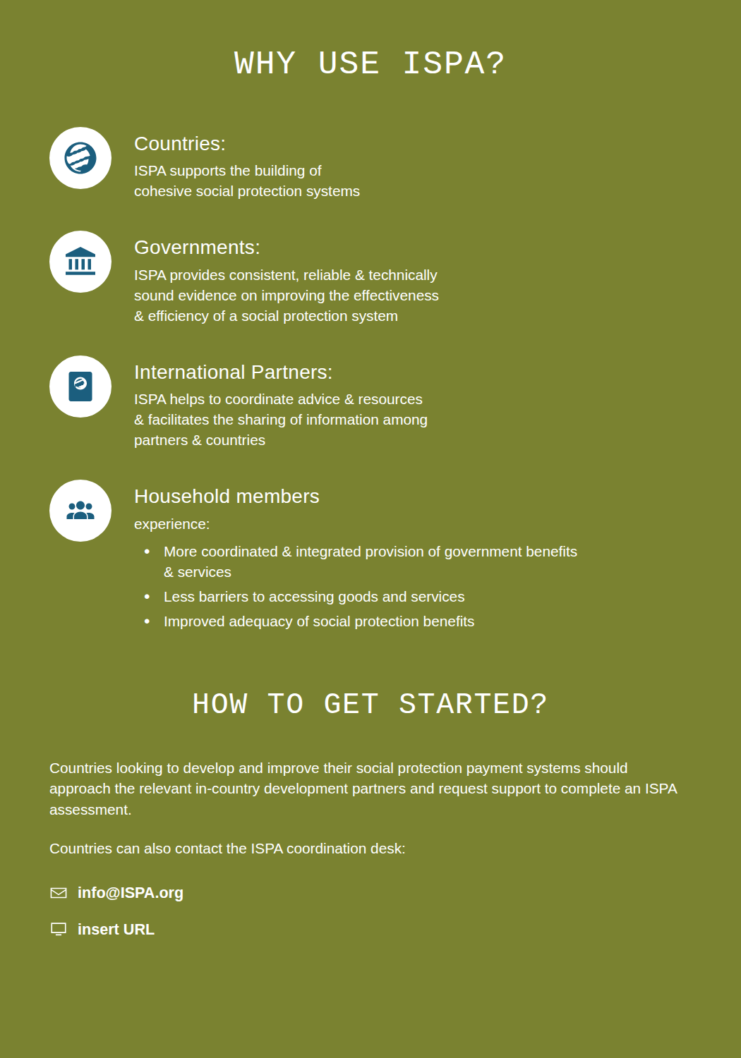WHY USE ISPA?
Countries:
ISPA supports the building of
cohesive social protection systems
Governments:
ISPA provides consistent, reliable & technically
sound evidence on improving the effectiveness
& efficiency of a social protection system
International Partners:
ISPA helps to coordinate advice & resources
& facilitates the sharing of information among
partners & countries
Household members
experience:
More coordinated & integrated provision of government benefits & services
Less barriers to accessing goods and services
Improved adequacy of social protection benefits
HOW TO GET STARTED?
Countries looking to develop and improve their social protection payment systems should approach the relevant in-country development partners and request support to complete an ISPA assessment.
Countries can also contact the ISPA coordination desk:
info@ISPA.org
insert URL